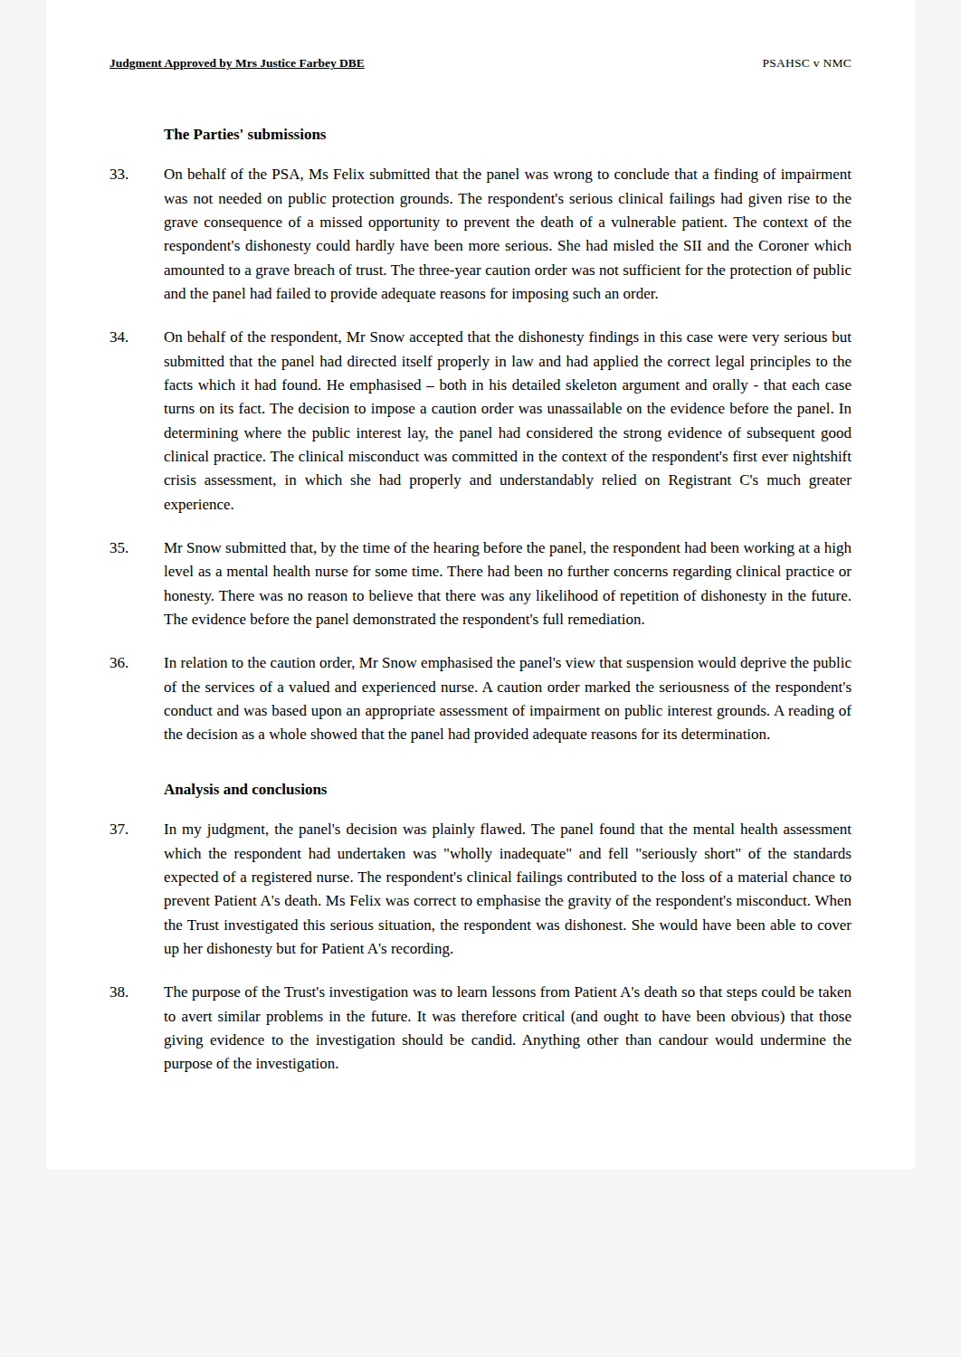Judgment Approved by Mrs Justice Farbey DBE
PSAHSC v NMC
The Parties' submissions
33. On behalf of the PSA, Ms Felix submitted that the panel was wrong to conclude that a finding of impairment was not needed on public protection grounds. The respondent's serious clinical failings had given rise to the grave consequence of a missed opportunity to prevent the death of a vulnerable patient. The context of the respondent's dishonesty could hardly have been more serious. She had misled the SII and the Coroner which amounted to a grave breach of trust. The three-year caution order was not sufficient for the protection of public and the panel had failed to provide adequate reasons for imposing such an order.
34. On behalf of the respondent, Mr Snow accepted that the dishonesty findings in this case were very serious but submitted that the panel had directed itself properly in law and had applied the correct legal principles to the facts which it had found. He emphasised – both in his detailed skeleton argument and orally - that each case turns on its fact. The decision to impose a caution order was unassailable on the evidence before the panel. In determining where the public interest lay, the panel had considered the strong evidence of subsequent good clinical practice. The clinical misconduct was committed in the context of the respondent's first ever nightshift crisis assessment, in which she had properly and understandably relied on Registrant C's much greater experience.
35. Mr Snow submitted that, by the time of the hearing before the panel, the respondent had been working at a high level as a mental health nurse for some time. There had been no further concerns regarding clinical practice or honesty. There was no reason to believe that there was any likelihood of repetition of dishonesty in the future. The evidence before the panel demonstrated the respondent's full remediation.
36. In relation to the caution order, Mr Snow emphasised the panel's view that suspension would deprive the public of the services of a valued and experienced nurse. A caution order marked the seriousness of the respondent's conduct and was based upon an appropriate assessment of impairment on public interest grounds. A reading of the decision as a whole showed that the panel had provided adequate reasons for its determination.
Analysis and conclusions
37. In my judgment, the panel's decision was plainly flawed. The panel found that the mental health assessment which the respondent had undertaken was "wholly inadequate" and fell "seriously short" of the standards expected of a registered nurse. The respondent's clinical failings contributed to the loss of a material chance to prevent Patient A's death. Ms Felix was correct to emphasise the gravity of the respondent's misconduct. When the Trust investigated this serious situation, the respondent was dishonest. She would have been able to cover up her dishonesty but for Patient A's recording.
38. The purpose of the Trust's investigation was to learn lessons from Patient A's death so that steps could be taken to avert similar problems in the future. It was therefore critical (and ought to have been obvious) that those giving evidence to the investigation should be candid. Anything other than candour would undermine the purpose of the investigation.